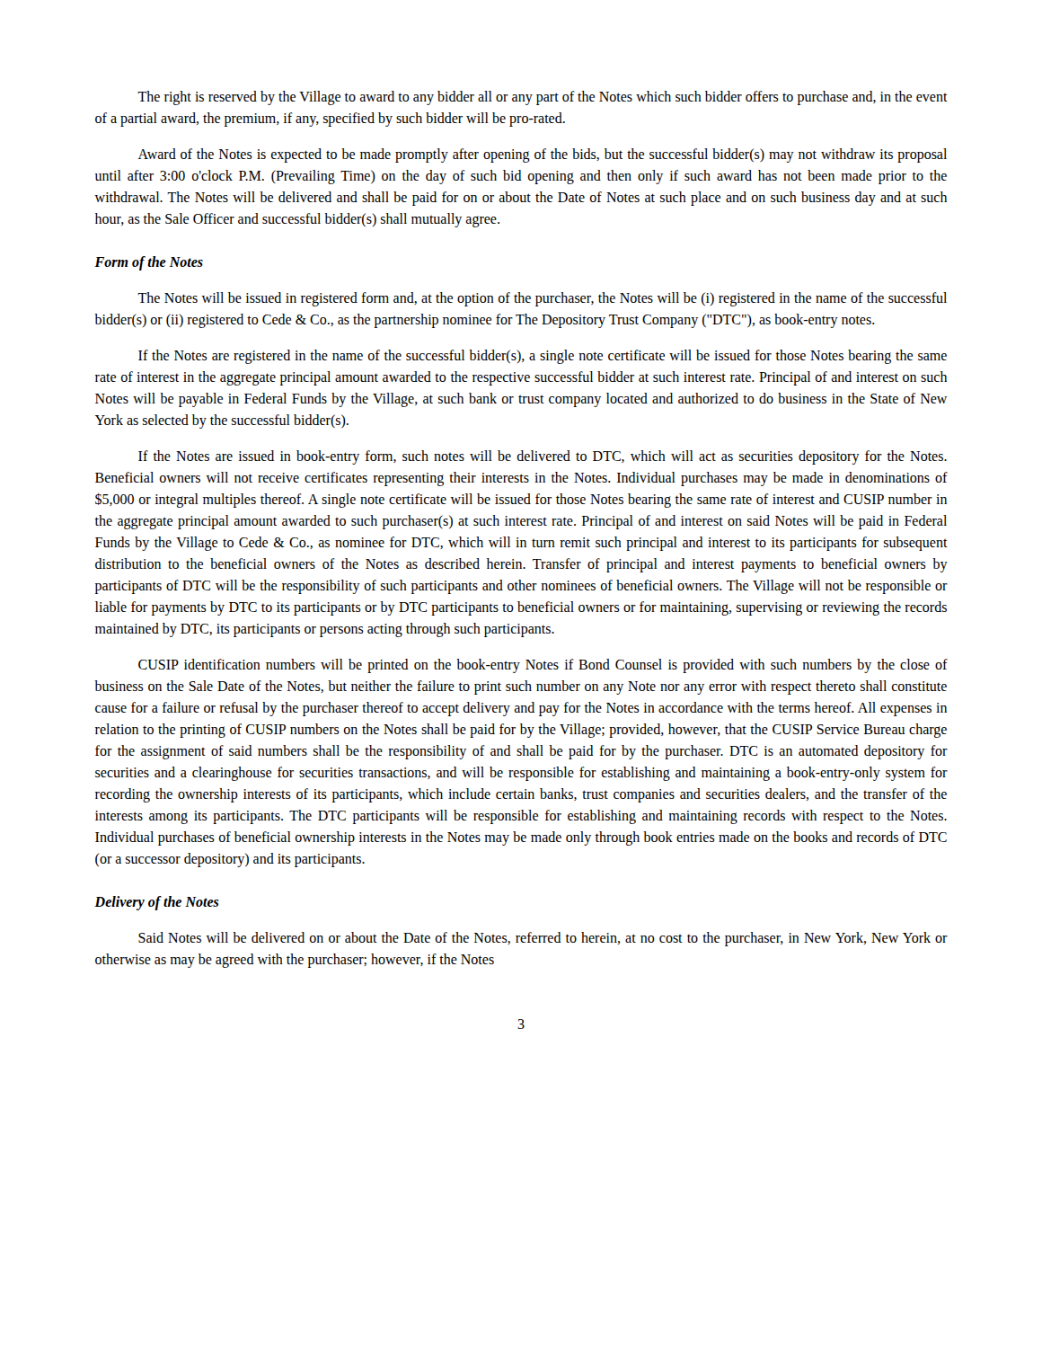The right is reserved by the Village to award to any bidder all or any part of the Notes which such bidder offers to purchase and, in the event of a partial award, the premium, if any, specified by such bidder will be pro-rated.
Award of the Notes is expected to be made promptly after opening of the bids, but the successful bidder(s) may not withdraw its proposal until after 3:00 o'clock P.M. (Prevailing Time) on the day of such bid opening and then only if such award has not been made prior to the withdrawal. The Notes will be delivered and shall be paid for on or about the Date of Notes at such place and on such business day and at such hour, as the Sale Officer and successful bidder(s) shall mutually agree.
Form of the Notes
The Notes will be issued in registered form and, at the option of the purchaser, the Notes will be (i) registered in the name of the successful bidder(s) or (ii) registered to Cede & Co., as the partnership nominee for The Depository Trust Company ("DTC"), as book-entry notes.
If the Notes are registered in the name of the successful bidder(s), a single note certificate will be issued for those Notes bearing the same rate of interest in the aggregate principal amount awarded to the respective successful bidder at such interest rate. Principal of and interest on such Notes will be payable in Federal Funds by the Village, at such bank or trust company located and authorized to do business in the State of New York as selected by the successful bidder(s).
If the Notes are issued in book-entry form, such notes will be delivered to DTC, which will act as securities depository for the Notes. Beneficial owners will not receive certificates representing their interests in the Notes. Individual purchases may be made in denominations of $5,000 or integral multiples thereof. A single note certificate will be issued for those Notes bearing the same rate of interest and CUSIP number in the aggregate principal amount awarded to such purchaser(s) at such interest rate. Principal of and interest on said Notes will be paid in Federal Funds by the Village to Cede & Co., as nominee for DTC, which will in turn remit such principal and interest to its participants for subsequent distribution to the beneficial owners of the Notes as described herein. Transfer of principal and interest payments to beneficial owners by participants of DTC will be the responsibility of such participants and other nominees of beneficial owners. The Village will not be responsible or liable for payments by DTC to its participants or by DTC participants to beneficial owners or for maintaining, supervising or reviewing the records maintained by DTC, its participants or persons acting through such participants.
CUSIP identification numbers will be printed on the book-entry Notes if Bond Counsel is provided with such numbers by the close of business on the Sale Date of the Notes, but neither the failure to print such number on any Note nor any error with respect thereto shall constitute cause for a failure or refusal by the purchaser thereof to accept delivery and pay for the Notes in accordance with the terms hereof. All expenses in relation to the printing of CUSIP numbers on the Notes shall be paid for by the Village; provided, however, that the CUSIP Service Bureau charge for the assignment of said numbers shall be the responsibility of and shall be paid for by the purchaser. DTC is an automated depository for securities and a clearinghouse for securities transactions, and will be responsible for establishing and maintaining a book-entry-only system for recording the ownership interests of its participants, which include certain banks, trust companies and securities dealers, and the transfer of the interests among its participants. The DTC participants will be responsible for establishing and maintaining records with respect to the Notes. Individual purchases of beneficial ownership interests in the Notes may be made only through book entries made on the books and records of DTC (or a successor depository) and its participants.
Delivery of the Notes
Said Notes will be delivered on or about the Date of the Notes, referred to herein, at no cost to the purchaser, in New York, New York or otherwise as may be agreed with the purchaser; however, if the Notes
3